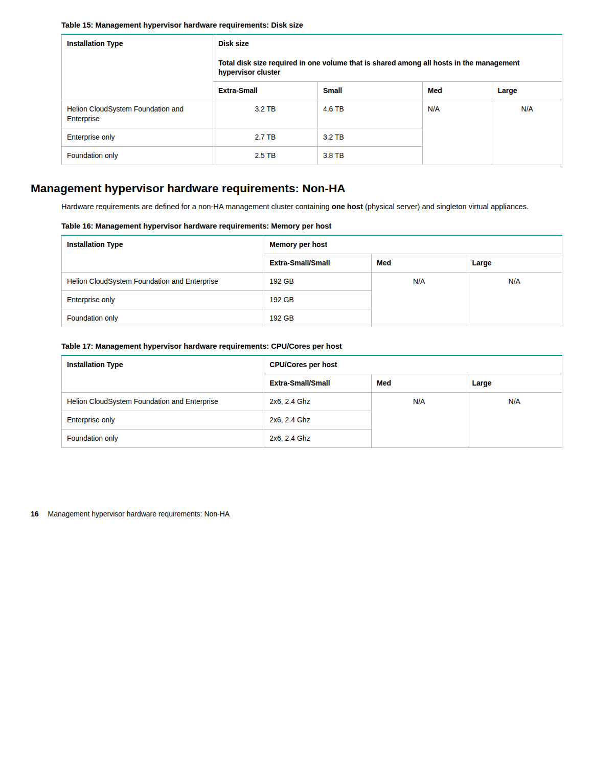Table 15: Management hypervisor hardware requirements: Disk size
| Installation Type | Disk size Total disk size required in one volume that is shared among all hosts in the management hypervisor cluster |
| --- | --- |
| Extra-Small | Small | Med | Large |
| Helion CloudSystem Foundation and Enterprise | 3.2 TB | 4.6 TB | N/A | N/A |
| Enterprise only | 2.7 TB | 3.2 TB |
| Foundation only | 2.5 TB | 3.8 TB |
Management hypervisor hardware requirements: Non-HA
Hardware requirements are defined for a non-HA management cluster containing one host (physical server) and singleton virtual appliances.
Table 16: Management hypervisor hardware requirements: Memory per host
| Installation Type | Memory per host |
| --- | --- |
| Extra-Small/Small | Med | Large |
| Helion CloudSystem Foundation and Enterprise | 192 GB | N/A | N/A |
| Enterprise only | 192 GB |
| Foundation only | 192 GB |
Table 17: Management hypervisor hardware requirements: CPU/Cores per host
| Installation Type | CPU/Cores per host |
| --- | --- |
| Extra-Small/Small | Med | Large |
| Helion CloudSystem Foundation and Enterprise | 2x6, 2.4 Ghz | N/A | N/A |
| Enterprise only | 2x6, 2.4 Ghz |
| Foundation only | 2x6, 2.4 Ghz |
16 Management hypervisor hardware requirements: Non-HA